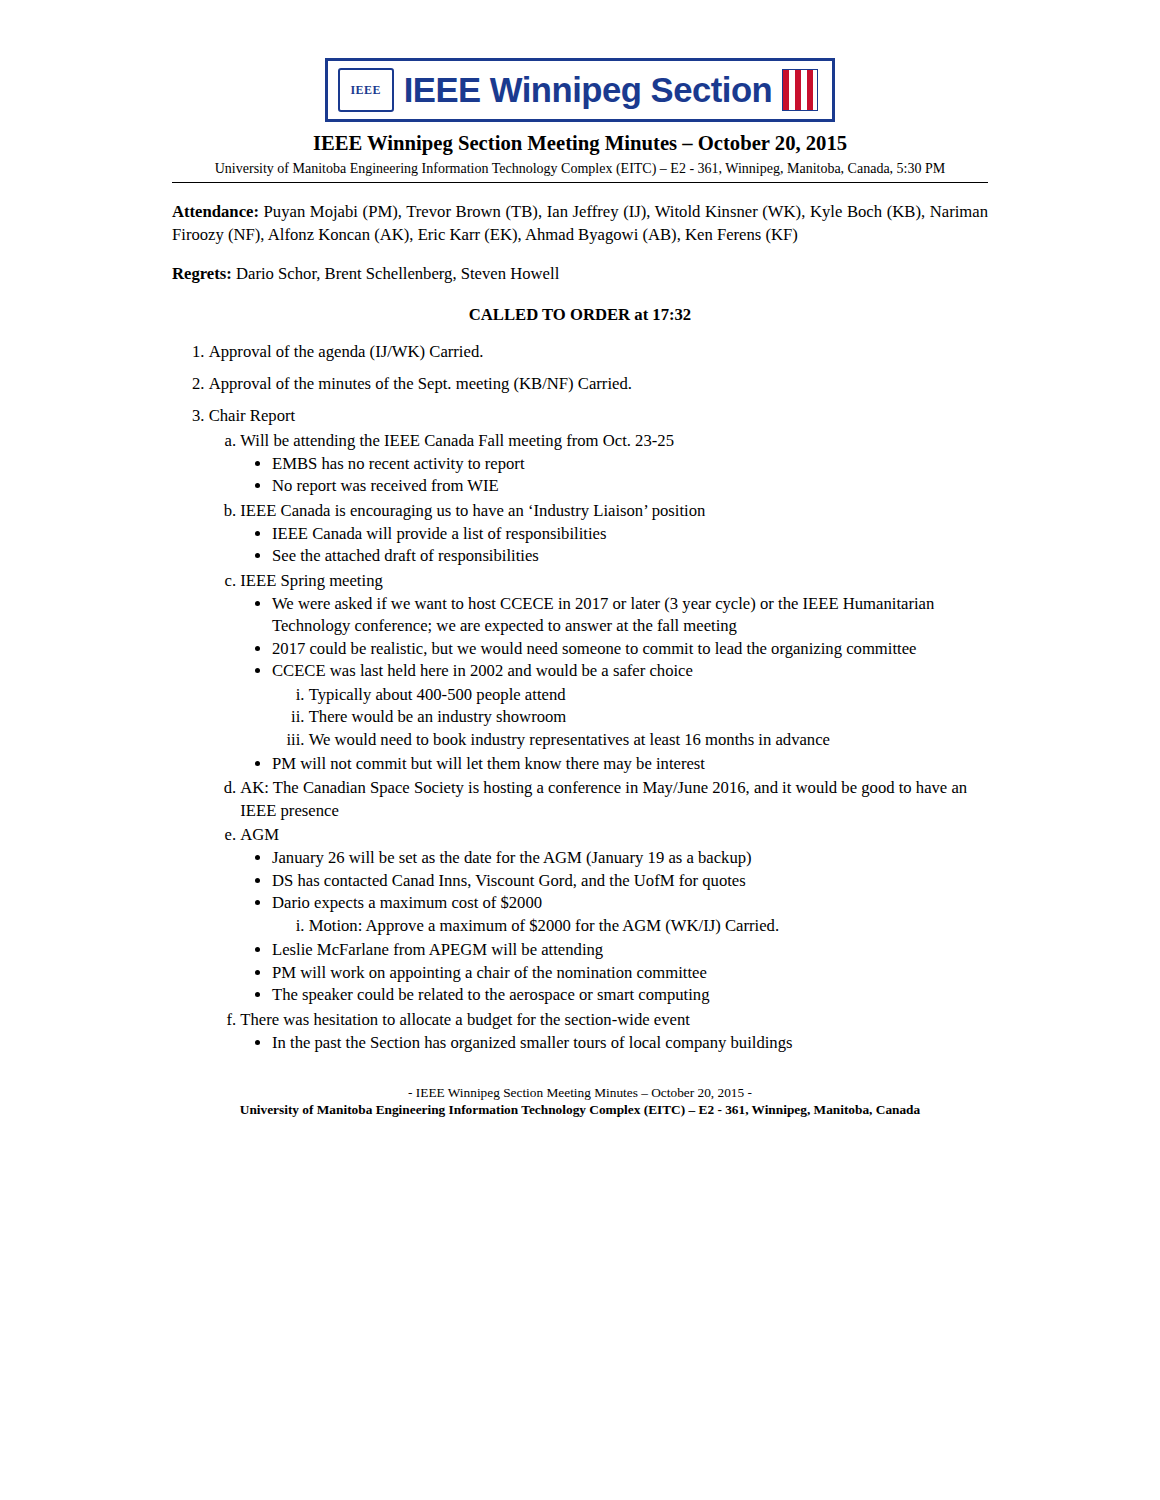IEEE
IEEE Winnipeg Section
IEEE Winnipeg Section Meeting Minutes – October 20, 2015
University of Manitoba Engineering Information Technology Complex (EITC) – E2 - 361, Winnipeg, Manitoba, Canada, 5:30 PM
Attendance: Puyan Mojabi (PM), Trevor Brown (TB), Ian Jeffrey (IJ), Witold Kinsner (WK), Kyle Boch (KB), Nariman Firoozy (NF), Alfonz Koncan (AK), Eric Karr (EK), Ahmad Byagowi (AB), Ken Ferens (KF)
Regrets: Dario Schor, Brent Schellenberg, Steven Howell
CALLED TO ORDER at 17:32
Approval of the agenda (IJ/WK) Carried.
Approval of the minutes of the Sept. meeting (KB/NF) Carried.
Chair Report
Will be attending the IEEE Canada Fall meeting from Oct. 23-25
EMBS has no recent activity to report
No report was received from WIE
IEEE Canada is encouraging us to have an ‘Industry Liaison’ position
IEEE Canada will provide a list of responsibilities
See the attached draft of responsibilities
IEEE Spring meeting
We were asked if we want to host CCECE in 2017 or later (3 year cycle) or the IEEE Humanitarian Technology conference; we are expected to answer at the fall meeting
2017 could be realistic, but we would need someone to commit to lead the organizing committee
CCECE was last held here in 2002 and would be a safer choice
Typically about 400-500 people attend
There would be an industry showroom
We would need to book industry representatives at least 16 months in advance
PM will not commit but will let them know there may be interest
AK: The Canadian Space Society is hosting a conference in May/June 2016, and it would be good to have an IEEE presence
AGM
January 26 will be set as the date for the AGM (January 19 as a backup)
DS has contacted Canad Inns, Viscount Gord, and the UofM for quotes
Dario expects a maximum cost of $2000
Motion: Approve a maximum of $2000 for the AGM (WK/IJ) Carried.
Leslie McFarlane from APEGM will be attending
PM will work on appointing a chair of the nomination committee
The speaker could be related to the aerospace or smart computing
There was hesitation to allocate a budget for the section-wide event
In the past the Section has organized smaller tours of local company buildings
- IEEE Winnipeg Section Meeting Minutes – October 20, 2015 -
University of Manitoba Engineering Information Technology Complex (EITC) – E2 - 361, Winnipeg, Manitoba, Canada